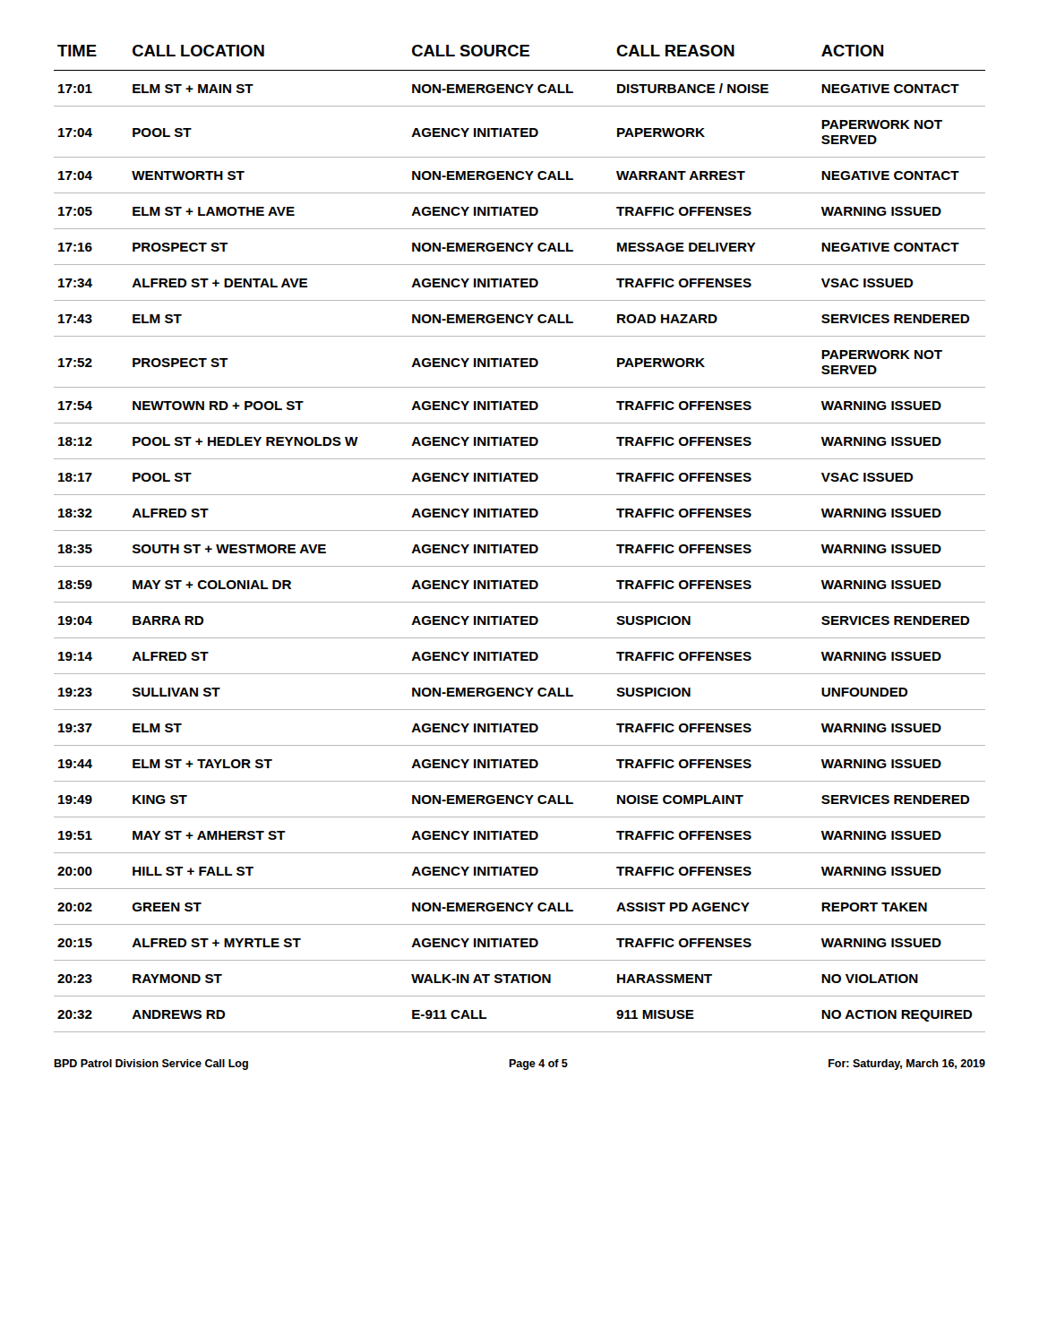| TIME | CALL LOCATION | CALL SOURCE | CALL REASON | ACTION |
| --- | --- | --- | --- | --- |
| 17:01 | ELM ST + MAIN ST | NON-EMERGENCY CALL | DISTURBANCE / NOISE | NEGATIVE CONTACT |
| 17:04 | POOL ST | AGENCY INITIATED | PAPERWORK | PAPERWORK NOT SERVED |
| 17:04 | WENTWORTH ST | NON-EMERGENCY CALL | WARRANT ARREST | NEGATIVE CONTACT |
| 17:05 | ELM ST + LAMOTHE AVE | AGENCY INITIATED | TRAFFIC OFFENSES | WARNING ISSUED |
| 17:16 | PROSPECT ST | NON-EMERGENCY CALL | MESSAGE DELIVERY | NEGATIVE CONTACT |
| 17:34 | ALFRED ST + DENTAL AVE | AGENCY INITIATED | TRAFFIC OFFENSES | VSAC ISSUED |
| 17:43 | ELM ST | NON-EMERGENCY CALL | ROAD HAZARD | SERVICES RENDERED |
| 17:52 | PROSPECT ST | AGENCY INITIATED | PAPERWORK | PAPERWORK NOT SERVED |
| 17:54 | NEWTOWN RD + POOL ST | AGENCY INITIATED | TRAFFIC OFFENSES | WARNING ISSUED |
| 18:12 | POOL ST + HEDLEY REYNOLDS W | AGENCY INITIATED | TRAFFIC OFFENSES | WARNING ISSUED |
| 18:17 | POOL ST | AGENCY INITIATED | TRAFFIC OFFENSES | VSAC ISSUED |
| 18:32 | ALFRED ST | AGENCY INITIATED | TRAFFIC OFFENSES | WARNING ISSUED |
| 18:35 | SOUTH ST + WESTMORE AVE | AGENCY INITIATED | TRAFFIC OFFENSES | WARNING ISSUED |
| 18:59 | MAY ST + COLONIAL DR | AGENCY INITIATED | TRAFFIC OFFENSES | WARNING ISSUED |
| 19:04 | BARRA RD | AGENCY INITIATED | SUSPICION | SERVICES RENDERED |
| 19:14 | ALFRED ST | AGENCY INITIATED | TRAFFIC OFFENSES | WARNING ISSUED |
| 19:23 | SULLIVAN ST | NON-EMERGENCY CALL | SUSPICION | UNFOUNDED |
| 19:37 | ELM ST | AGENCY INITIATED | TRAFFIC OFFENSES | WARNING ISSUED |
| 19:44 | ELM ST + TAYLOR ST | AGENCY INITIATED | TRAFFIC OFFENSES | WARNING ISSUED |
| 19:49 | KING ST | NON-EMERGENCY CALL | NOISE COMPLAINT | SERVICES RENDERED |
| 19:51 | MAY ST + AMHERST ST | AGENCY INITIATED | TRAFFIC OFFENSES | WARNING ISSUED |
| 20:00 | HILL ST + FALL ST | AGENCY INITIATED | TRAFFIC OFFENSES | WARNING ISSUED |
| 20:02 | GREEN ST | NON-EMERGENCY CALL | ASSIST PD AGENCY | REPORT TAKEN |
| 20:15 | ALFRED ST + MYRTLE ST | AGENCY INITIATED | TRAFFIC OFFENSES | WARNING ISSUED |
| 20:23 | RAYMOND ST | WALK-IN AT STATION | HARASSMENT | NO VIOLATION |
| 20:32 | ANDREWS RD | E-911 CALL | 911 MISUSE | NO ACTION REQUIRED |
BPD Patrol Division Service Call Log Page 4 of 5 For: Saturday, March 16, 2019